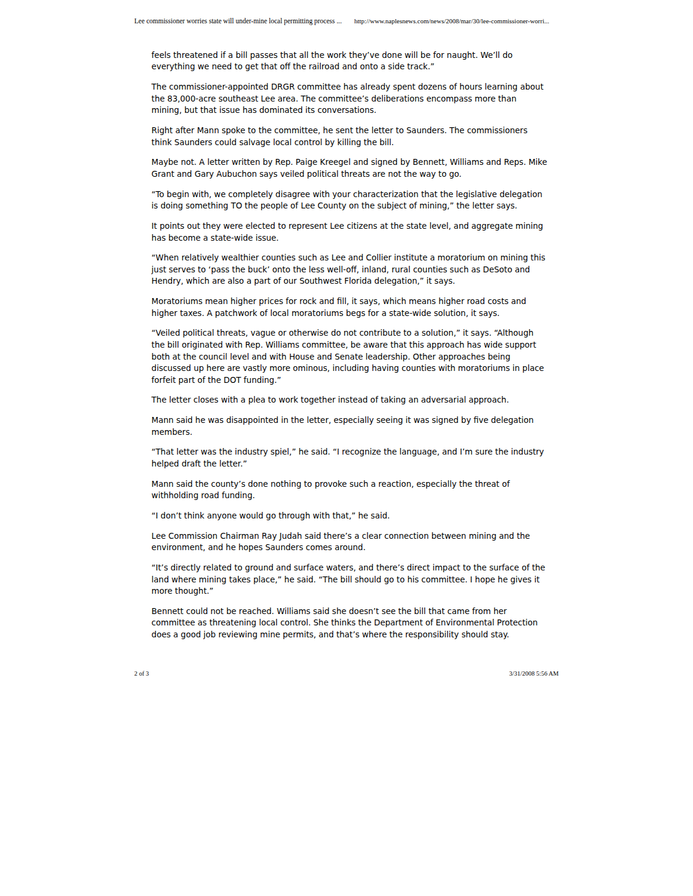Lee commissioner worries state will under-mine local permitting process ... http://www.naplesnews.com/news/2008/mar/30/lee-commissioner-worri...
feels threatened if a bill passes that all the work they’ve done will be for naught. We’ll do everything we need to get that off the railroad and onto a side track.”
The commissioner-appointed DRGR committee has already spent dozens of hours learning about the 83,000-acre southeast Lee area. The committee’s deliberations encompass more than mining, but that issue has dominated its conversations.
Right after Mann spoke to the committee, he sent the letter to Saunders. The commissioners think Saunders could salvage local control by killing the bill.
Maybe not. A letter written by Rep. Paige Kreegel and signed by Bennett, Williams and Reps. Mike Grant and Gary Aubuchon says veiled political threats are not the way to go.
“To begin with, we completely disagree with your characterization that the legislative delegation is doing something TO the people of Lee County on the subject of mining,” the letter says.
It points out they were elected to represent Lee citizens at the state level, and aggregate mining has become a state-wide issue.
“When relatively wealthier counties such as Lee and Collier institute a moratorium on mining this just serves to ‘pass the buck’ onto the less well-off, inland, rural counties such as DeSoto and Hendry, which are also a part of our Southwest Florida delegation,” it says.
Moratoriums mean higher prices for rock and fill, it says, which means higher road costs and higher taxes. A patchwork of local moratoriums begs for a state-wide solution, it says.
“Veiled political threats, vague or otherwise do not contribute to a solution,” it says. “Although the bill originated with Rep. Williams committee, be aware that this approach has wide support both at the council level and with House and Senate leadership. Other approaches being discussed up here are vastly more ominous, including having counties with moratoriums in place forfeit part of the DOT funding.”
The letter closes with a plea to work together instead of taking an adversarial approach.
Mann said he was disappointed in the letter, especially seeing it was signed by five delegation members.
“That letter was the industry spiel,” he said. “I recognize the language, and I’m sure the industry helped draft the letter.”
Mann said the county’s done nothing to provoke such a reaction, especially the threat of withholding road funding.
“I don’t think anyone would go through with that,” he said.
Lee Commission Chairman Ray Judah said there’s a clear connection between mining and the environment, and he hopes Saunders comes around.
“It’s directly related to ground and surface waters, and there’s direct impact to the surface of the land where mining takes place,” he said. “The bill should go to his committee. I hope he gives it more thought.”
Bennett could not be reached. Williams said she doesn’t see the bill that came from her committee as threatening local control. She thinks the Department of Environmental Protection does a good job reviewing mine permits, and that’s where the responsibility should stay.
2 of 3 3/31/2008 5:56 AM